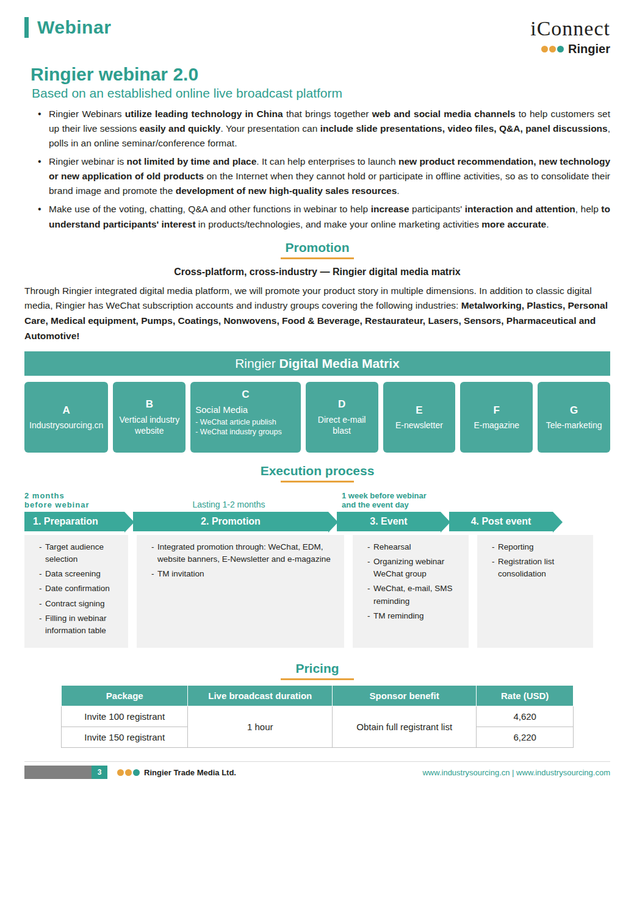Webinar
i Connect
Ringier
Ringier webinar 2.0
Based on an established online live broadcast platform
Ringier Webinars utilize leading technology in China that brings together web and social media channels to help customers set up their live sessions easily and quickly. Your presentation can include slide presentations, video files, Q&A, panel discussions, polls in an online seminar/conference format.
Ringier webinar is not limited by time and place. It can help enterprises to launch new product recommendation, new technology or new application of old products on the Internet when they cannot hold or participate in offline activities, so as to consolidate their brand image and promote the development of new high-quality sales resources.
Make use of the voting, chatting, Q&A and other functions in webinar to help increase participants' interaction and attention, help to understand participants' interest in products/technologies, and make your online marketing activities more accurate.
Promotion
Cross-platform, cross-industry — Ringier digital media matrix
Through Ringier integrated digital media platform, we will promote your product story in multiple dimensions. In addition to classic digital media, Ringier has WeChat subscription accounts and industry groups covering the following industries: Metalworking, Plastics, Personal Care, Medical equipment, Pumps, Coatings, Nonwovens, Food & Beverage, Restaurateur, Lasers, Sensors, Pharmaceutical and Automotive!
Ringier Digital Media Matrix
A
Industrysourcing.cn
B
Vertical industry website
C
Social Media
- WeChat article publish
- WeChat industry groups
D
Direct e-mail blast
E
E-newsletter
F
E-magazine
G
Tele-marketing
Execution process
2 months
before webinar
Lasting 1-2 months
1 week before webinar
and the event day
1. Preparation
2. Promotion
3. Event
4. Post event
Target audience selection
Data screening
Date confirmation
Contract signing
Filling in webinar information table
Integrated promotion through: WeChat, EDM, website banners, E-Newsletter and e-magazine
TM invitation
Rehearsal
Organizing webinar WeChat group
WeChat, e-mail, SMS reminding
TM reminding
Reporting
Registration list consolidation
Pricing
| Package | Live broadcast duration | Sponsor benefit | Rate (USD) |
| --- | --- | --- | --- |
| Invite 100 registrant | 1 hour | Obtain full registrant list | 4,620 |
| Invite 150 registrant | 6,220 |
3
Ringier Trade Media Ltd.
www.industrysourcing.cn | www.industrysourcing.com